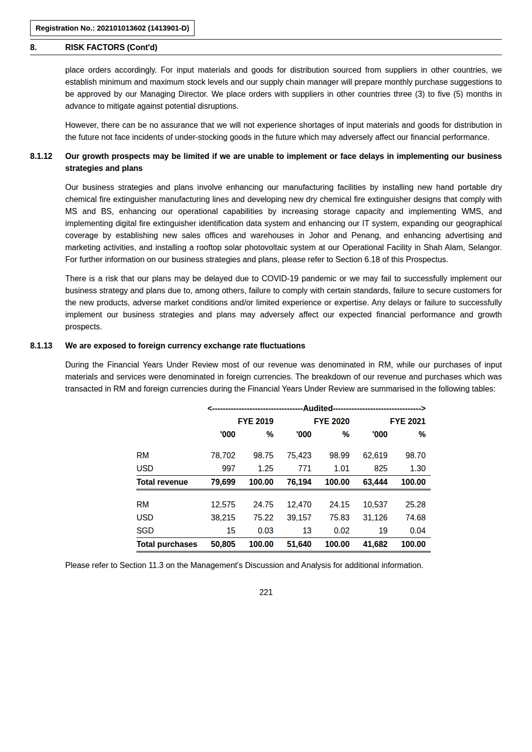Registration No.: 202101013602 (1413901-D)
8. RISK FACTORS (Cont'd)
place orders accordingly. For input materials and goods for distribution sourced from suppliers in other countries, we establish minimum and maximum stock levels and our supply chain manager will prepare monthly purchase suggestions to be approved by our Managing Director. We place orders with suppliers in other countries three (3) to five (5) months in advance to mitigate against potential disruptions.
However, there can be no assurance that we will not experience shortages of input materials and goods for distribution in the future not face incidents of under-stocking goods in the future which may adversely affect our financial performance.
8.1.12 Our growth prospects may be limited if we are unable to implement or face delays in implementing our business strategies and plans
Our business strategies and plans involve enhancing our manufacturing facilities by installing new hand portable dry chemical fire extinguisher manufacturing lines and developing new dry chemical fire extinguisher designs that comply with MS and BS, enhancing our operational capabilities by increasing storage capacity and implementing WMS, and implementing digital fire extinguisher identification data system and enhancing our IT system, expanding our geographical coverage by establishing new sales offices and warehouses in Johor and Penang, and enhancing advertising and marketing activities, and installing a rooftop solar photovoltaic system at our Operational Facility in Shah Alam, Selangor. For further information on our business strategies and plans, please refer to Section 6.18 of this Prospectus.
There is a risk that our plans may be delayed due to COVID-19 pandemic or we may fail to successfully implement our business strategy and plans due to, among others, failure to comply with certain standards, failure to secure customers for the new products, adverse market conditions and/or limited experience or expertise. Any delays or failure to successfully implement our business strategies and plans may adversely affect our expected financial performance and growth prospects.
8.1.13 We are exposed to foreign currency exchange rate fluctuations
During the Financial Years Under Review most of our revenue was denominated in RM, while our purchases of input materials and services were denominated in foreign currencies. The breakdown of our revenue and purchases which was transacted in RM and foreign currencies during the Financial Years Under Review are summarised in the following tables:
| | <----------------------------------Audited---------------------------------> |
| | FYE 2019 | FYE 2020 | FYE 2021 |
| | '000 | % | '000 | % | '000 | % |
| RM | 78,702 | 98.75 | 75,423 | 98.99 | 62,619 | 98.70 |
| USD | 997 | 1.25 | 771 | 1.01 | 825 | 1.30 |
| Total revenue | 79,699 | 100.00 | 76,194 | 100.00 | 63,444 | 100.00 |
| RM | 12,575 | 24.75 | 12,470 | 24.15 | 10,537 | 25.28 |
| USD | 38,215 | 75.22 | 39,157 | 75.83 | 31,126 | 74.68 |
| SGD | 15 | 0.03 | 13 | 0.02 | 19 | 0.04 |
| Total purchases | 50,805 | 100.00 | 51,640 | 100.00 | 41,682 | 100.00 |
Please refer to Section 11.3 on the Management's Discussion and Analysis for additional information.
221